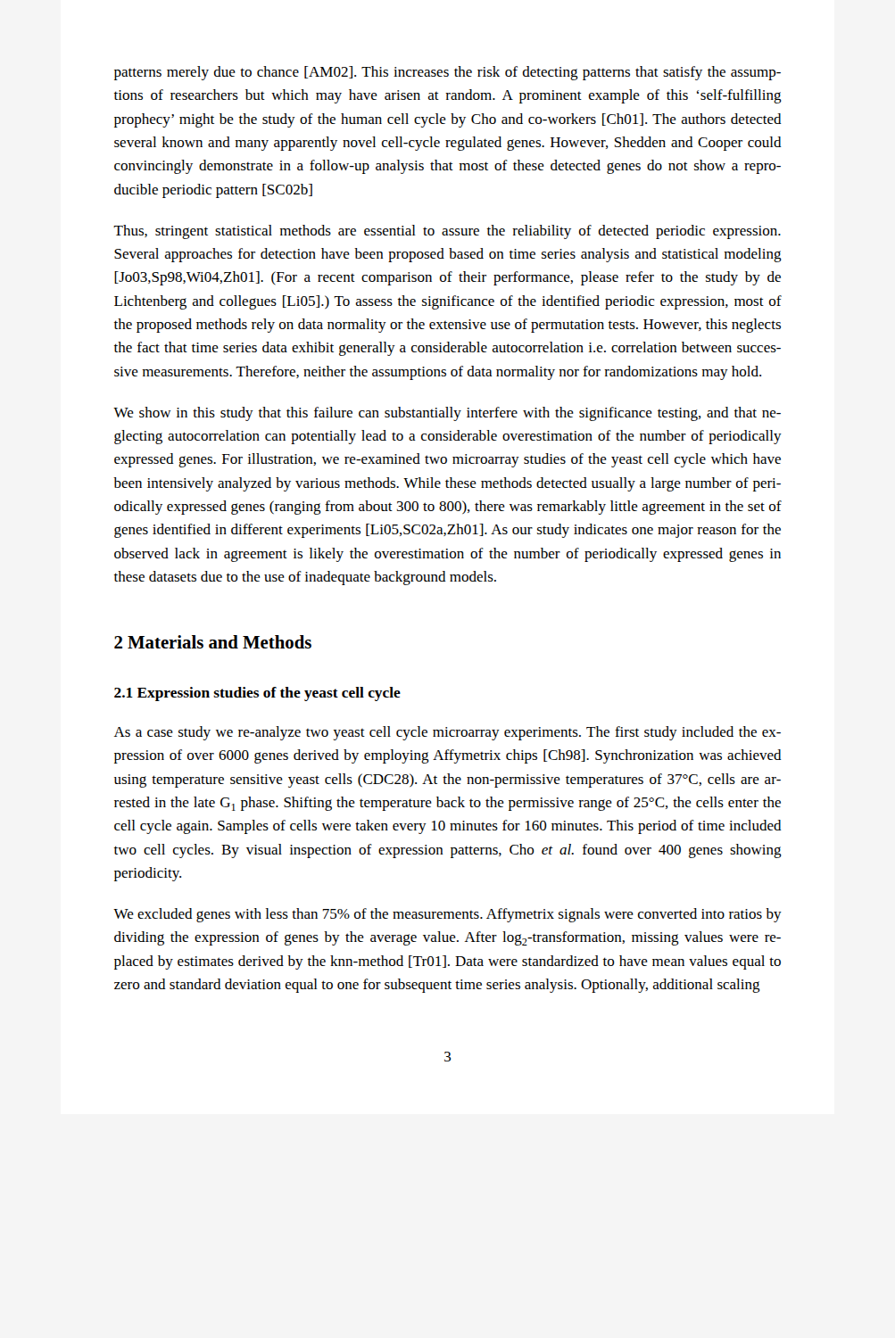patterns merely due to chance [AM02]. This increases the risk of detecting patterns that satisfy the assumptions of researchers but which may have arisen at random. A prominent example of this ‘self-fulfilling prophecy’ might be the study of the human cell cycle by Cho and co-workers [Ch01]. The authors detected several known and many apparently novel cell-cycle regulated genes. However, Shedden and Cooper could convincingly demonstrate in a follow-up analysis that most of these detected genes do not show a reproducible periodic pattern [SC02b]
Thus, stringent statistical methods are essential to assure the reliability of detected periodic expression. Several approaches for detection have been proposed based on time series analysis and statistical modeling [Jo03,Sp98,Wi04,Zh01]. (For a recent comparison of their performance, please refer to the study by de Lichtenberg and collegues [Li05].) To assess the significance of the identified periodic expression, most of the proposed methods rely on data normality or the extensive use of permutation tests. However, this neglects the fact that time series data exhibit generally a considerable autocorrelation i.e. correlation between successive measurements. Therefore, neither the assumptions of data normality nor for randomizations may hold.
We show in this study that this failure can substantially interfere with the significance testing, and that neglecting autocorrelation can potentially lead to a considerable overestimation of the number of periodically expressed genes. For illustration, we re-examined two microarray studies of the yeast cell cycle which have been intensively analyzed by various methods. While these methods detected usually a large number of periodically expressed genes (ranging from about 300 to 800), there was remarkably little agreement in the set of genes identified in different experiments [Li05,SC02a,Zh01]. As our study indicates one major reason for the observed lack in agreement is likely the overestimation of the number of periodically expressed genes in these datasets due to the use of inadequate background models.
2 Materials and Methods
2.1 Expression studies of the yeast cell cycle
As a case study we re-analyze two yeast cell cycle microarray experiments. The first study included the expression of over 6000 genes derived by employing Affymetrix chips [Ch98]. Synchronization was achieved using temperature sensitive yeast cells (CDC28). At the non-permissive temperatures of 37°C, cells are arrested in the late G1 phase. Shifting the temperature back to the permissive range of 25°C, the cells enter the cell cycle again. Samples of cells were taken every 10 minutes for 160 minutes. This period of time included two cell cycles. By visual inspection of expression patterns, Cho et al. found over 400 genes showing periodicity.
We excluded genes with less than 75% of the measurements. Affymetrix signals were converted into ratios by dividing the expression of genes by the average value. After log2-transformation, missing values were replaced by estimates derived by the knn-method [Tr01]. Data were standardized to have mean values equal to zero and standard deviation equal to one for subsequent time series analysis. Optionally, additional scaling
3